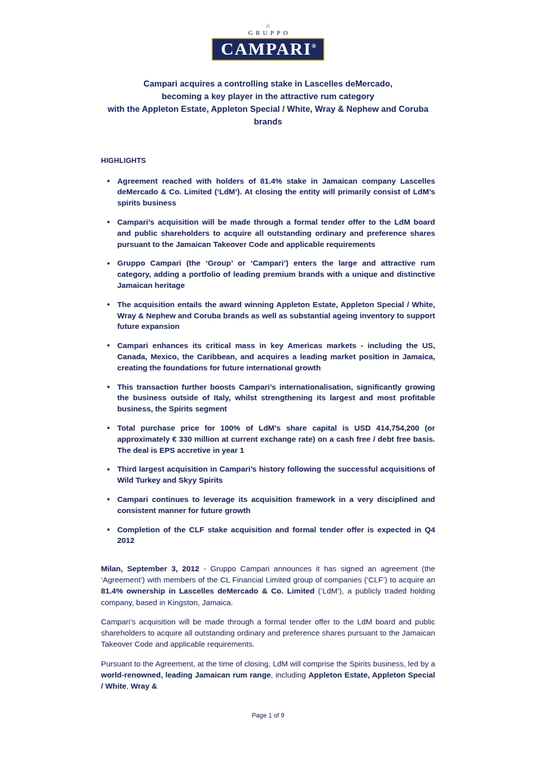⚔
GRUPPO
CAMPARI®
Campari acquires a controlling stake in Lascelles deMercado,
becoming a key player in the attractive rum category
with the Appleton Estate, Appleton Special / White, Wray & Nephew and Coruba brands
HIGHLIGHTS
Agreement reached with holders of 81.4% stake in Jamaican company Lascelles deMercado & Co. Limited (‘LdM’). At closing the entity will primarily consist of LdM’s spirits business
Campari’s acquisition will be made through a formal tender offer to the LdM board and public shareholders to acquire all outstanding ordinary and preference shares pursuant to the Jamaican Takeover Code and applicable requirements
Gruppo Campari (the ‘Group’ or ‘Campari’) enters the large and attractive rum category, adding a portfolio of leading premium brands with a unique and distinctive Jamaican heritage
The acquisition entails the award winning Appleton Estate, Appleton Special / White, Wray & Nephew and Coruba brands as well as substantial ageing inventory to support future expansion
Campari enhances its critical mass in key Americas markets - including the US, Canada, Mexico, the Caribbean, and acquires a leading market position in Jamaica, creating the foundations for future international growth
This transaction further boosts Campari’s internationalisation, significantly growing the business outside of Italy, whilst strengthening its largest and most profitable business, the Spirits segment
Total purchase price for 100% of LdM’s share capital is USD 414,754,200 (or approximately € 330 million at current exchange rate) on a cash free / debt free basis. The deal is EPS accretive in year 1
Third largest acquisition in Campari’s history following the successful acquisitions of Wild Turkey and Skyy Spirits
Campari continues to leverage its acquisition framework in a very disciplined and consistent manner for future growth
Completion of the CLF stake acquisition and formal tender offer is expected in Q4 2012
Milan, September 3, 2012 - Gruppo Campari announces it has signed an agreement (the ‘Agreement’) with members of the CL Financial Limited group of companies (‘CLF’) to acquire an 81.4% ownership in Lascelles deMercado & Co. Limited (‘LdM’), a publicly traded holding company, based in Kingston, Jamaica.
Campari’s acquisition will be made through a formal tender offer to the LdM board and public shareholders to acquire all outstanding ordinary and preference shares pursuant to the Jamaican Takeover Code and applicable requirements.
Pursuant to the Agreement, at the time of closing, LdM will comprise the Spirits business, led by a world-renowned, leading Jamaican rum range, including Appleton Estate, Appleton Special / White, Wray &
Page 1 of 9